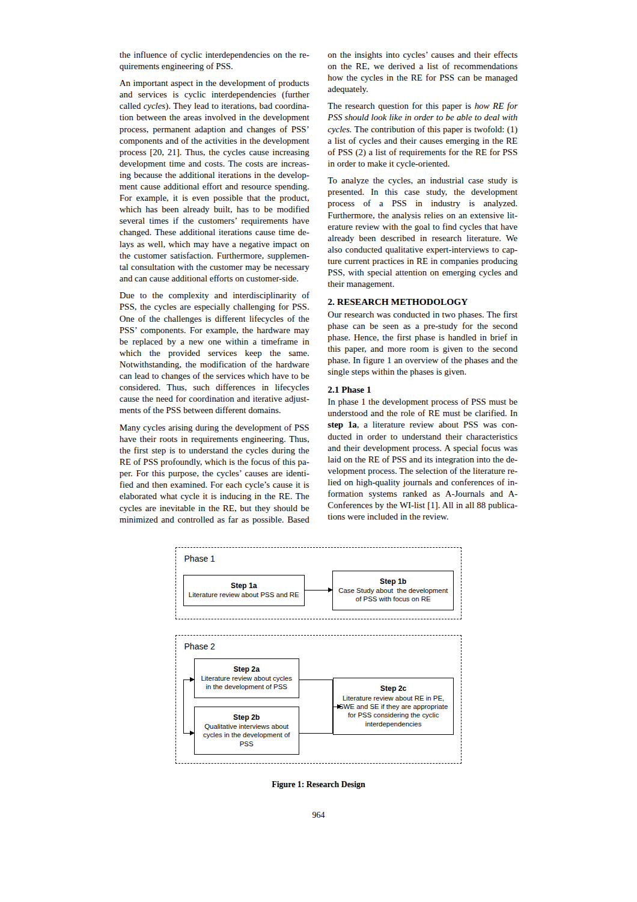the influence of cyclic interdependencies on the requirements engineering of PSS.
An important aspect in the development of products and services is cyclic interdependencies (further called cycles). They lead to iterations, bad coordination between the areas involved in the development process, permanent adaption and changes of PSS’ components and of the activities in the development process [20, 21]. Thus, the cycles cause increasing development time and costs. The costs are increasing because the additional iterations in the development cause additional effort and resource spending. For example, it is even possible that the product, which has been already built, has to be modified several times if the customers’ requirements have changed. These additional iterations cause time delays as well, which may have a negative impact on the customer satisfaction. Furthermore, supplemental consultation with the customer may be necessary and can cause additional efforts on customer-side.
Due to the complexity and interdisciplinarity of PSS, the cycles are especially challenging for PSS. One of the challenges is different lifecycles of the PSS’ components. For example, the hardware may be replaced by a new one within a timeframe in which the provided services keep the same. Notwithstanding, the modification of the hardware can lead to changes of the services which have to be considered. Thus, such differences in lifecycles cause the need for coordination and iterative adjustments of the PSS between different domains.
Many cycles arising during the development of PSS have their roots in requirements engineering. Thus, the first step is to understand the cycles during the RE of PSS profoundly, which is the focus of this paper. For this purpose, the cycles’ causes are identified and then examined. For each cycle’s cause it is elaborated what cycle it is inducing in the RE. The cycles are inevitable in the RE, but they should be minimized and controlled as far as possible. Based on the insights into cycles’ causes and their effects on the RE, we derived a list of recommendations how the cycles in the RE for PSS can be managed adequately.
The research question for this paper is how RE for PSS should look like in order to be able to deal with cycles. The contribution of this paper is twofold: (1) a list of cycles and their causes emerging in the RE of PSS (2) a list of requirements for the RE for PSS in order to make it cycle-oriented.
To analyze the cycles, an industrial case study is presented. In this case study, the development process of a PSS in industry is analyzed. Furthermore, the analysis relies on an extensive literature review with the goal to find cycles that have already been described in research literature. We also conducted qualitative expert-interviews to capture current practices in RE in companies producing PSS, with special attention on emerging cycles and their management.
2. RESEARCH METHODOLOGY
Our research was conducted in two phases. The first phase can be seen as a pre-study for the second phase. Hence, the first phase is handled in brief in this paper, and more room is given to the second phase. In figure 1 an overview of the phases and the single steps within the phases is given.
2.1 Phase 1
In phase 1 the development process of PSS must be understood and the role of RE must be clarified. In step 1a, a literature review about PSS was conducted in order to understand their characteristics and their development process. A special focus was laid on the RE of PSS and its integration into the development process. The selection of the literature relied on high-quality journals and conferences of information systems ranked as A-Journals and A-Conferences by the WI-list [1]. All in all 88 publications were included in the review.
Phase 1
Step 1a
Literature review about PSS and RE
Step 1b
Case Study about the development of PSS with focus on RE
Phase 2
Step 2a
Literature review about cycles in the development of PSS
Step 2b
Qualitative interviews about cycles in the development of PSS
Step 2c
Literature review about RE in PE, SWE and SE if they are appropriate for PSS considering the cyclic interdependencies
Figure 1: Research Design
964